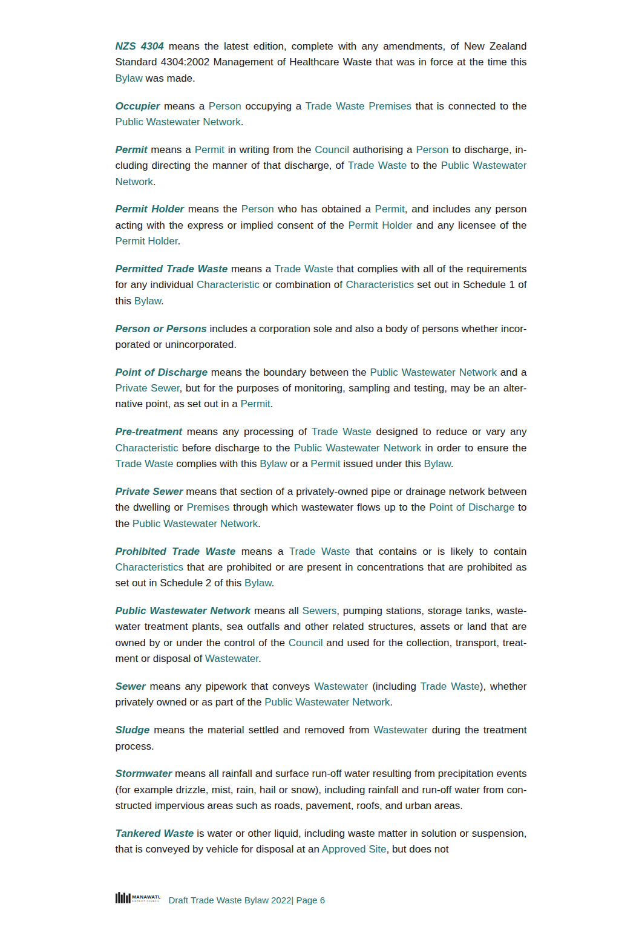NZS 4304 means the latest edition, complete with any amendments, of New Zealand Standard 4304:2002 Management of Healthcare Waste that was in force at the time this Bylaw was made.
Occupier means a Person occupying a Trade Waste Premises that is connected to the Public Wastewater Network.
Permit means a Permit in writing from the Council authorising a Person to discharge, including directing the manner of that discharge, of Trade Waste to the Public Wastewater Network.
Permit Holder means the Person who has obtained a Permit, and includes any person acting with the express or implied consent of the Permit Holder and any licensee of the Permit Holder.
Permitted Trade Waste means a Trade Waste that complies with all of the requirements for any individual Characteristic or combination of Characteristics set out in Schedule 1 of this Bylaw.
Person or Persons includes a corporation sole and also a body of persons whether incorporated or unincorporated.
Point of Discharge means the boundary between the Public Wastewater Network and a Private Sewer, but for the purposes of monitoring, sampling and testing, may be an alternative point, as set out in a Permit.
Pre-treatment means any processing of Trade Waste designed to reduce or vary any Characteristic before discharge to the Public Wastewater Network in order to ensure the Trade Waste complies with this Bylaw or a Permit issued under this Bylaw.
Private Sewer means that section of a privately-owned pipe or drainage network between the dwelling or Premises through which wastewater flows up to the Point of Discharge to the Public Wastewater Network.
Prohibited Trade Waste means a Trade Waste that contains or is likely to contain Characteristics that are prohibited or are present in concentrations that are prohibited as set out in Schedule 2 of this Bylaw.
Public Wastewater Network means all Sewers, pumping stations, storage tanks, wastewater treatment plants, sea outfalls and other related structures, assets or land that are owned by or under the control of the Council and used for the collection, transport, treatment or disposal of Wastewater.
Sewer means any pipework that conveys Wastewater (including Trade Waste), whether privately owned or as part of the Public Wastewater Network.
Sludge means the material settled and removed from Wastewater during the treatment process.
Stormwater means all rainfall and surface run-off water resulting from precipitation events (for example drizzle, mist, rain, hail or snow), including rainfall and run-off water from constructed impervious areas such as roads, pavement, roofs, and urban areas.
Tankered Waste is water or other liquid, including waste matter in solution or suspension, that is conveyed by vehicle for disposal at an Approved Site, but does not
MANAWATU DISTRICT COUNCIL
Draft Trade Waste Bylaw 2022| Page 6